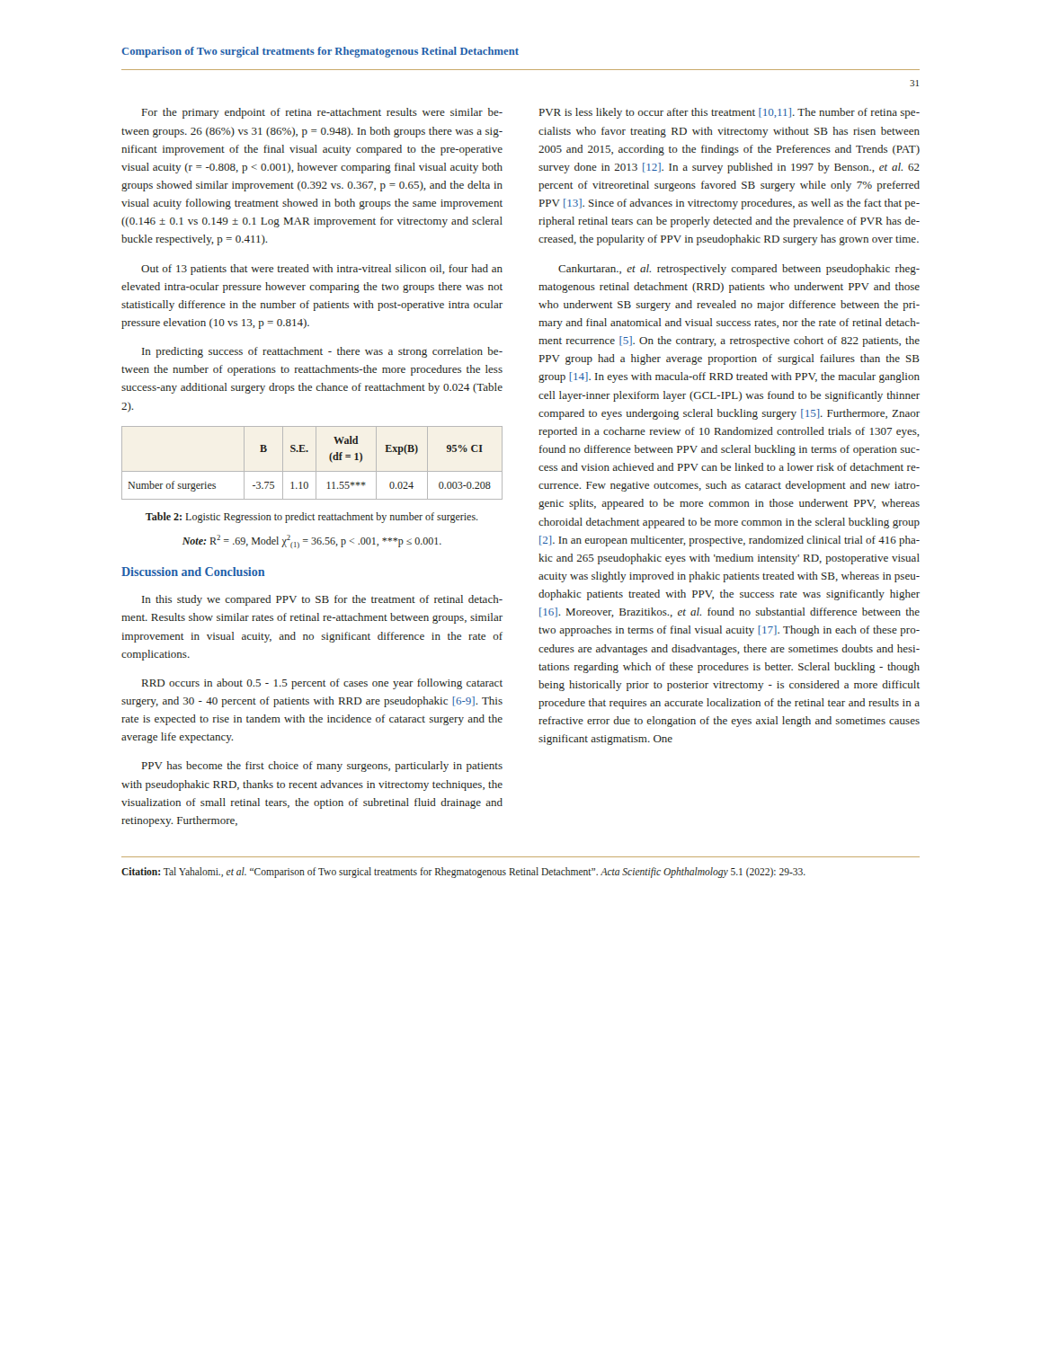Comparison of Two surgical treatments for Rhegmatogenous Retinal Detachment
31
For the primary endpoint of retina re-attachment results were similar between groups. 26 (86%) vs 31 (86%), p = 0.948). In both groups there was a significant improvement of the final visual acuity compared to the pre-operative visual acuity (r = -0.808, p < 0.001), however comparing final visual acuity both groups showed similar improvement (0.392 vs. 0.367, p = 0.65), and the delta in visual acuity following treatment showed in both groups the same improvement ((0.146 ± 0.1 vs 0.149 ± 0.1 Log MAR improvement for vitrectomy and scleral buckle respectively, p = 0.411).
Out of 13 patients that were treated with intra-vitreal silicon oil, four had an elevated intra-ocular pressure however comparing the two groups there was not statistically difference in the number of patients with post-operative intra ocular pressure elevation (10 vs 13, p = 0.814).
In predicting success of reattachment - there was a strong correlation between the number of operations to reattachments-the more procedures the less success-any additional surgery drops the chance of reattachment by 0.024 (Table 2).
| | B | S.E. | Wald (df = 1) | Exp(B) | 95% CI |
| --- | --- | --- | --- | --- | --- |
| Number of surgeries | -3.75 | 1.10 | 11.55*** | 0.024 | 0.003-0.208 |
Table 2: Logistic Regression to predict reattachment by number of surgeries.
Note: R2 = .69, Model χ2(1) = 36.56, p < .001, ***p ≤ 0.001.
Discussion and Conclusion
In this study we compared PPV to SB for the treatment of retinal detachment. Results show similar rates of retinal re-attachment between groups, similar improvement in visual acuity, and no significant difference in the rate of complications.
RRD occurs in about 0.5 - 1.5 percent of cases one year following cataract surgery, and 30 - 40 percent of patients with RRD are pseudophakic [6-9]. This rate is expected to rise in tandem with the incidence of cataract surgery and the average life expectancy.
PPV has become the first choice of many surgeons, particularly in patients with pseudophakic RRD, thanks to recent advances in vitrectomy techniques, the visualization of small retinal tears, the option of subretinal fluid drainage and retinopexy. Furthermore,
PVR is less likely to occur after this treatment [10,11]. The number of retina specialists who favor treating RD with vitrectomy without SB has risen between 2005 and 2015, according to the findings of the Preferences and Trends (PAT) survey done in 2013 [12]. In a survey published in 1997 by Benson., et al. 62 percent of vitreoretinal surgeons favored SB surgery while only 7% preferred PPV [13]. Since of advances in vitrectomy procedures, as well as the fact that peripheral retinal tears can be properly detected and the prevalence of PVR has decreased, the popularity of PPV in pseudophakic RD surgery has grown over time.
Cankurtaran., et al. retrospectively compared between pseudophakic rhegmatogenous retinal detachment (RRD) patients who underwent PPV and those who underwent SB surgery and revealed no major difference between the primary and final anatomical and visual success rates, nor the rate of retinal detachment recurrence [5]. On the contrary, a retrospective cohort of 822 patients, the PPV group had a higher average proportion of surgical failures than the SB group [14]. In eyes with macula-off RRD treated with PPV, the macular ganglion cell layer-inner plexiform layer (GCL-IPL) was found to be significantly thinner compared to eyes undergoing scleral buckling surgery [15]. Furthermore, Znaor reported in a cocharne review of 10 Randomized controlled trials of 1307 eyes, found no difference between PPV and scleral buckling in terms of operation success and vision achieved and PPV can be linked to a lower risk of detachment recurrence. Few negative outcomes, such as cataract development and new iatrogenic splits, appeared to be more common in those underwent PPV, whereas choroidal detachment appeared to be more common in the scleral buckling group [2]. In an european multicenter, prospective, randomized clinical trial of 416 phakic and 265 pseudophakic eyes with 'medium intensity' RD, postoperative visual acuity was slightly improved in phakic patients treated with SB, whereas in pseudophakic patients treated with PPV, the success rate was significantly higher [16]. Moreover, Brazitikos., et al. found no substantial difference between the two approaches in terms of final visual acuity [17]. Though in each of these procedures are advantages and disadvantages, there are sometimes doubts and hesitations regarding which of these procedures is better. Scleral buckling - though being historically prior to posterior vitrectomy - is considered a more difficult procedure that requires an accurate localization of the retinal tear and results in a refractive error due to elongation of the eyes axial length and sometimes causes significant astigmatism. One
Citation: Tal Yahalomi., et al. “Comparison of Two surgical treatments for Rhegmatogenous Retinal Detachment”. Acta Scientific Ophthalmology 5.1 (2022): 29-33.